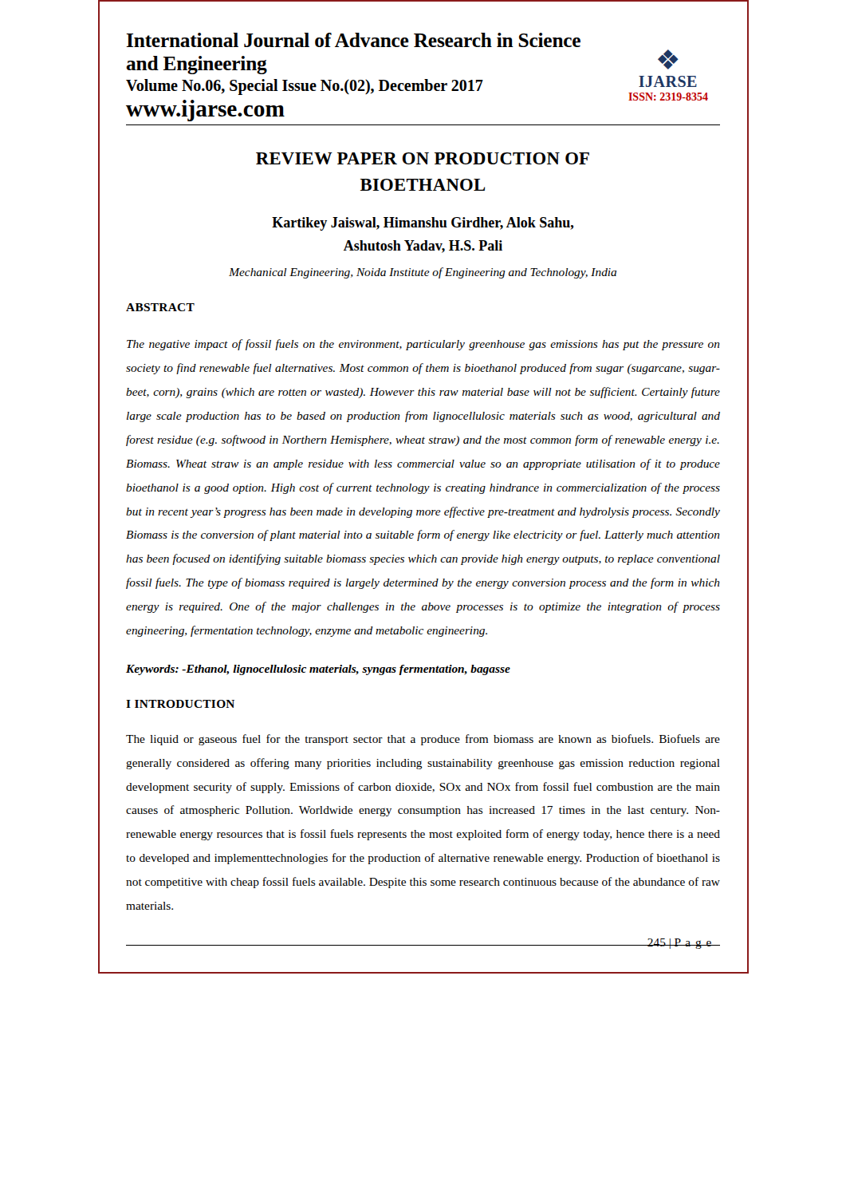International Journal of Advance Research in Science and Engineering
Volume No.06, Special Issue No.(02), December 2017
www.ijarse.com
❖
IJARSE
ISSN: 2319-8354
REVIEW PAPER ON PRODUCTION OF
BIOETHANOL
Kartikey Jaiswal, Himanshu Girdher, Alok Sahu,
Ashutosh Yadav, H.S. Pali
Mechanical Engineering, Noida Institute of Engineering and Technology, India
ABSTRACT
The negative impact of fossil fuels on the environment, particularly greenhouse gas emissions has put the pressure on society to find renewable fuel alternatives. Most common of them is bioethanol produced from sugar (sugarcane, sugar-beet, corn), grains (which are rotten or wasted). However this raw material base will not be sufficient. Certainly future large scale production has to be based on production from lignocellulosic materials such as wood, agricultural and forest residue (e.g. softwood in Northern Hemisphere, wheat straw) and the most common form of renewable energy i.e. Biomass. Wheat straw is an ample residue with less commercial value so an appropriate utilisation of it to produce bioethanol is a good option. High cost of current technology is creating hindrance in commercialization of the process but in recent year’s progress has been made in developing more effective pre-treatment and hydrolysis process. Secondly Biomass is the conversion of plant material into a suitable form of energy like electricity or fuel. Latterly much attention has been focused on identifying suitable biomass species which can provide high energy outputs, to replace conventional fossil fuels. The type of biomass required is largely determined by the energy conversion process and the form in which energy is required. One of the major challenges in the above processes is to optimize the integration of process engineering, fermentation technology, enzyme and metabolic engineering.
Keywords: -Ethanol, lignocellulosic materials, syngas fermentation, bagasse
I INTRODUCTION
The liquid or gaseous fuel for the transport sector that a produce from biomass are known as biofuels. Biofuels are generally considered as offering many priorities including sustainability greenhouse gas emission reduction regional development security of supply. Emissions of carbon dioxide, SOx and NOx from fossil fuel combustion are the main causes of atmospheric Pollution. Worldwide energy consumption has increased 17 times in the last century. Non-renewable energy resources that is fossil fuels represents the most exploited form of energy today, hence there is a need to developed and implementtechnologies for the production of alternative renewable energy. Production of bioethanol is not competitive with cheap fossil fuels available. Despite this some research continuous because of the abundance of raw materials.
245 | P a g e